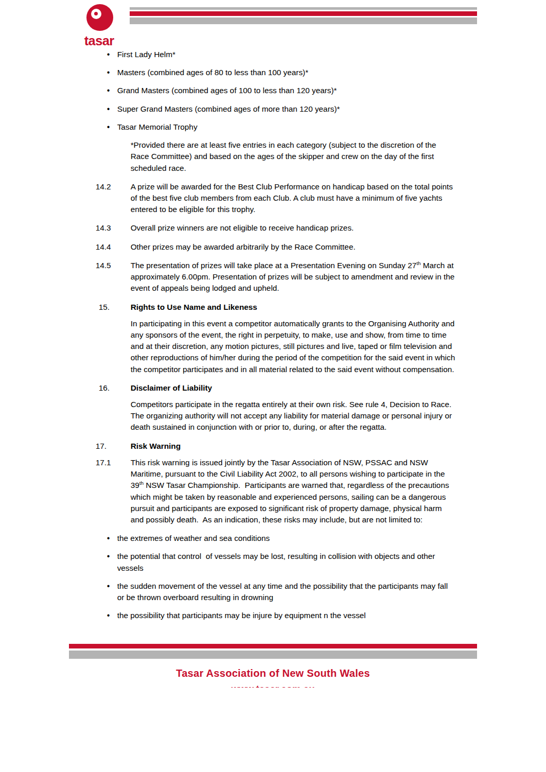tasar
First Lady Helm*
Masters (combined ages of 80 to less than 100 years)*
Grand Masters (combined ages of 100 to less than 120 years)*
Super Grand Masters (combined ages of more than 120 years)*
Tasar Memorial Trophy
*Provided there are at least five entries in each category (subject to the discretion of the Race Committee) and based on the ages of the skipper and crew on the day of the first scheduled race.
14.2
A prize will be awarded for the Best Club Performance on handicap based on the total points of the best five club members from each Club. A club must have a minimum of five yachts entered to be eligible for this trophy.
14.3
Overall prize winners are not eligible to receive handicap prizes.
14.4
Other prizes may be awarded arbitrarily by the Race Committee.
14.5
The presentation of prizes will take place at a Presentation Evening on Sunday 27th March at approximately 6.00pm. Presentation of prizes will be subject to amendment and review in the event of appeals being lodged and upheld.
15.
Rights to Use Name and Likeness
In participating in this event a competitor automatically grants to the Organising Authority and any sponsors of the event, the right in perpetuity, to make, use and show, from time to time and at their discretion, any motion pictures, still pictures and live, taped or film television and other reproductions of him/her during the period of the competition for the said event in which the competitor participates and in all material related to the said event without compensation.
16.
Disclaimer of Liability
Competitors participate in the regatta entirely at their own risk. See rule 4, Decision to Race. The organizing authority will not accept any liability for material damage or personal injury or death sustained in conjunction with or prior to, during, or after the regatta.
17.
Risk Warning
17.1
This risk warning is issued jointly by the Tasar Association of NSW, PSSAC and NSW Maritime, pursuant to the Civil Liability Act 2002, to all persons wishing to participate in the 39th NSW Tasar Championship. Participants are warned that, regardless of the precautions which might be taken by reasonable and experienced persons, sailing can be a dangerous pursuit and participants are exposed to significant risk of property damage, physical harm and possibly death. As an indication, these risks may include, but are not limited to:
the extremes of weather and sea conditions
the potential that control of vessels may be lost, resulting in collision with objects and other vessels
the sudden movement of the vessel at any time and the possibility that the participants may fall or be thrown overboard resulting in drowning
the possibility that participants may be injure by equipment n the vessel
Tasar Association of New South Wales
www.tasar.com.au